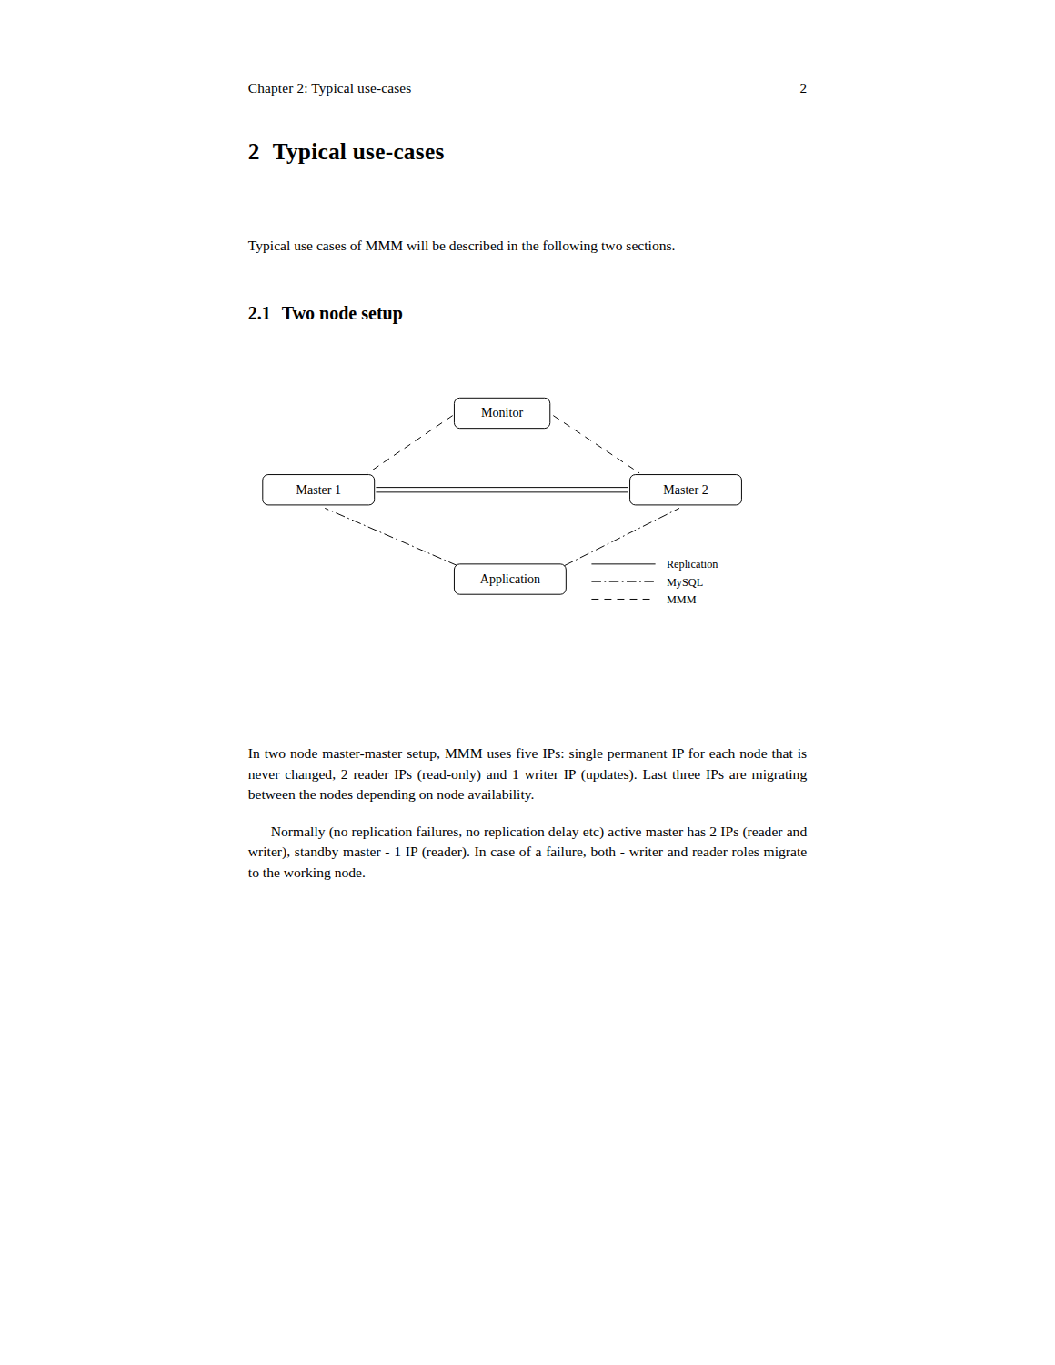Chapter 2: Typical use-cases 2
2 Typical use-cases
Typical use cases of MMM will be described in the following two sections.
2.1 Two node setup
Monitor Master 1 Master 2 Application Replication MySQL MMM
In two node master-master setup, MMM uses five IPs: single permanent IP for each node that is never changed, 2 reader IPs (read-only) and 1 writer IP (updates). Last three IPs are migrating between the nodes depending on node availability.
Normally (no replication failures, no replication delay etc) active master has 2 IPs (reader and writer), standby master - 1 IP (reader). In case of a failure, both - writer and reader roles migrate to the working node.